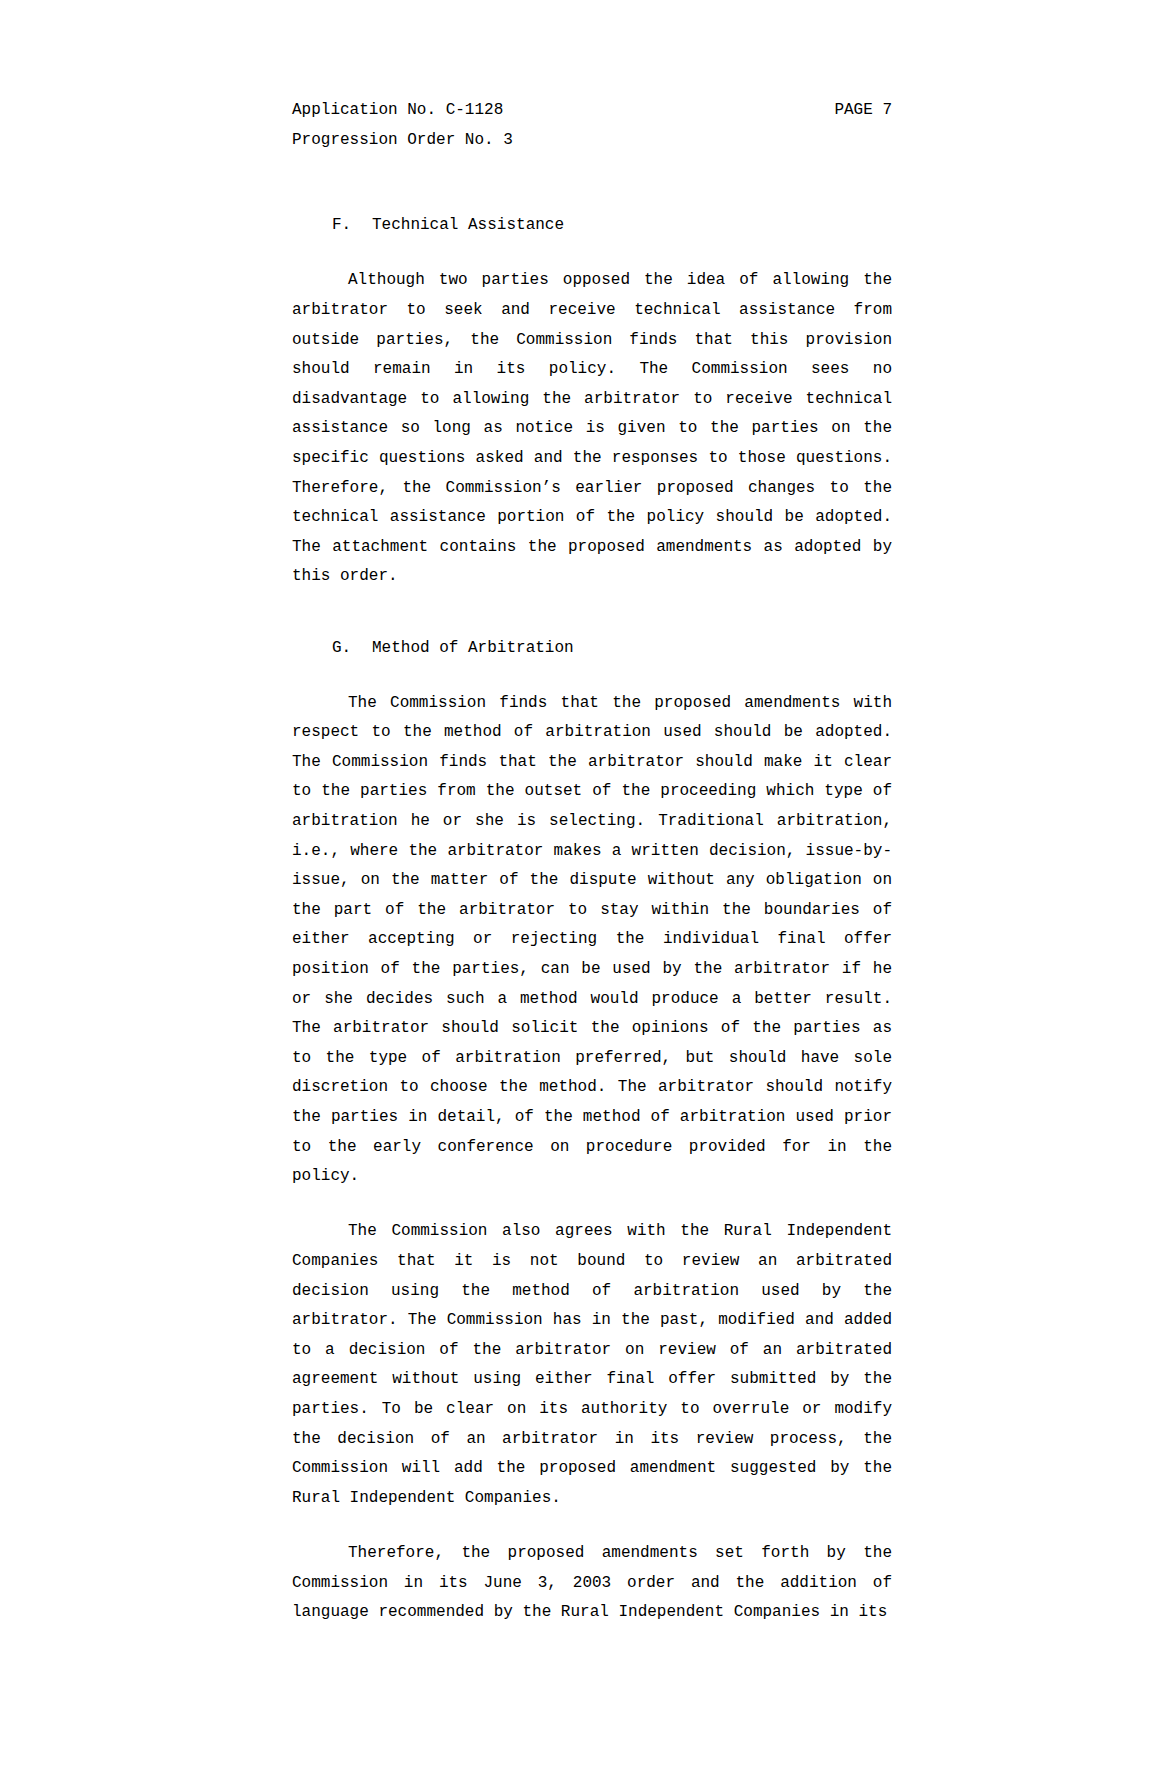Application No. C-1128 Progression Order No. 3
PAGE 7
F. Technical Assistance
Although two parties opposed the idea of allowing the arbitrator to seek and receive technical assistance from outside parties, the Commission finds that this provision should remain in its policy. The Commission sees no disadvantage to allowing the arbitrator to receive technical assistance so long as notice is given to the parties on the specific questions asked and the responses to those questions. Therefore, the Commission’s earlier proposed changes to the technical assistance portion of the policy should be adopted. The attachment contains the proposed amendments as adopted by this order.
G. Method of Arbitration
The Commission finds that the proposed amendments with respect to the method of arbitration used should be adopted. The Commission finds that the arbitrator should make it clear to the parties from the outset of the proceeding which type of arbitration he or she is selecting. Traditional arbitration, i.e., where the arbitrator makes a written decision, issue-by-issue, on the matter of the dispute without any obligation on the part of the arbitrator to stay within the boundaries of either accepting or rejecting the individual final offer position of the parties, can be used by the arbitrator if he or she decides such a method would produce a better result. The arbitrator should solicit the opinions of the parties as to the type of arbitration preferred, but should have sole discretion to choose the method. The arbitrator should notify the parties in detail, of the method of arbitration used prior to the early conference on procedure provided for in the policy.
The Commission also agrees with the Rural Independent Companies that it is not bound to review an arbitrated decision using the method of arbitration used by the arbitrator. The Commission has in the past, modified and added to a decision of the arbitrator on review of an arbitrated agreement without using either final offer submitted by the parties. To be clear on its authority to overrule or modify the decision of an arbitrator in its review process, the Commission will add the proposed amendment suggested by the Rural Independent Companies.
Therefore, the proposed amendments set forth by the Commission in its June 3, 2003 order and the addition of language recommended by the Rural Independent Companies in its